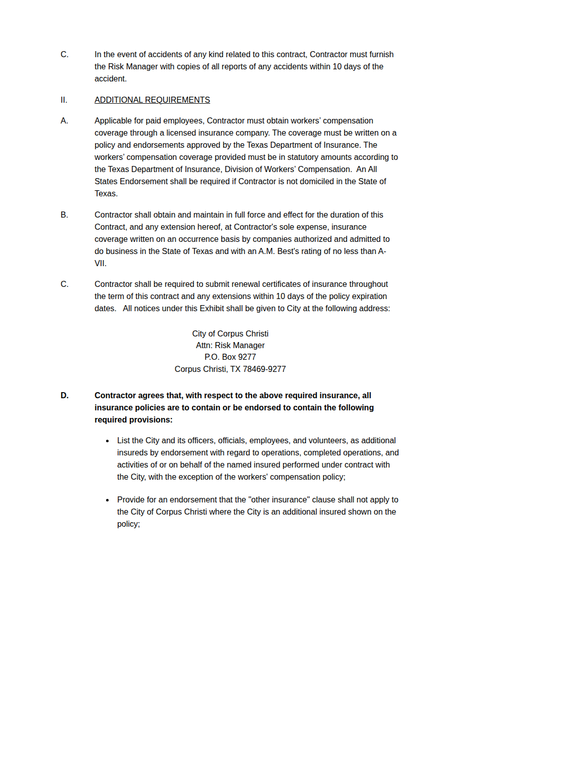C.
In the event of accidents of any kind related to this contract, Contractor must furnish the Risk Manager with copies of all reports of any accidents within 10 days of the accident.
II.
ADDITIONAL REQUIREMENTS
A.
Applicable for paid employees, Contractor must obtain workers’ compensation coverage through a licensed insurance company. The coverage must be written on a policy and endorsements approved by the Texas Department of Insurance. The workers’ compensation coverage provided must be in statutory amounts according to the Texas Department of Insurance, Division of Workers’ Compensation. An All States Endorsement shall be required if Contractor is not domiciled in the State of Texas.
B.
Contractor shall obtain and maintain in full force and effect for the duration of this Contract, and any extension hereof, at Contractor's sole expense, insurance coverage written on an occurrence basis by companies authorized and admitted to do business in the State of Texas and with an A.M. Best's rating of no less than A- VII.
C.
Contractor shall be required to submit renewal certificates of insurance throughout the term of this contract and any extensions within 10 days of the policy expiration dates. All notices under this Exhibit shall be given to City at the following address:
City of Corpus Christi
Attn: Risk Manager
P.O. Box 9277
Corpus Christi, TX 78469-9277
D.
Contractor agrees that, with respect to the above required insurance, all insurance policies are to contain or be endorsed to contain the following required provisions:
List the City and its officers, officials, employees, and volunteers, as additional insureds by endorsement with regard to operations, completed operations, and activities of or on behalf of the named insured performed under contract with the City, with the exception of the workers' compensation policy;
Provide for an endorsement that the "other insurance" clause shall not apply to the City of Corpus Christi where the City is an additional insured shown on the policy;